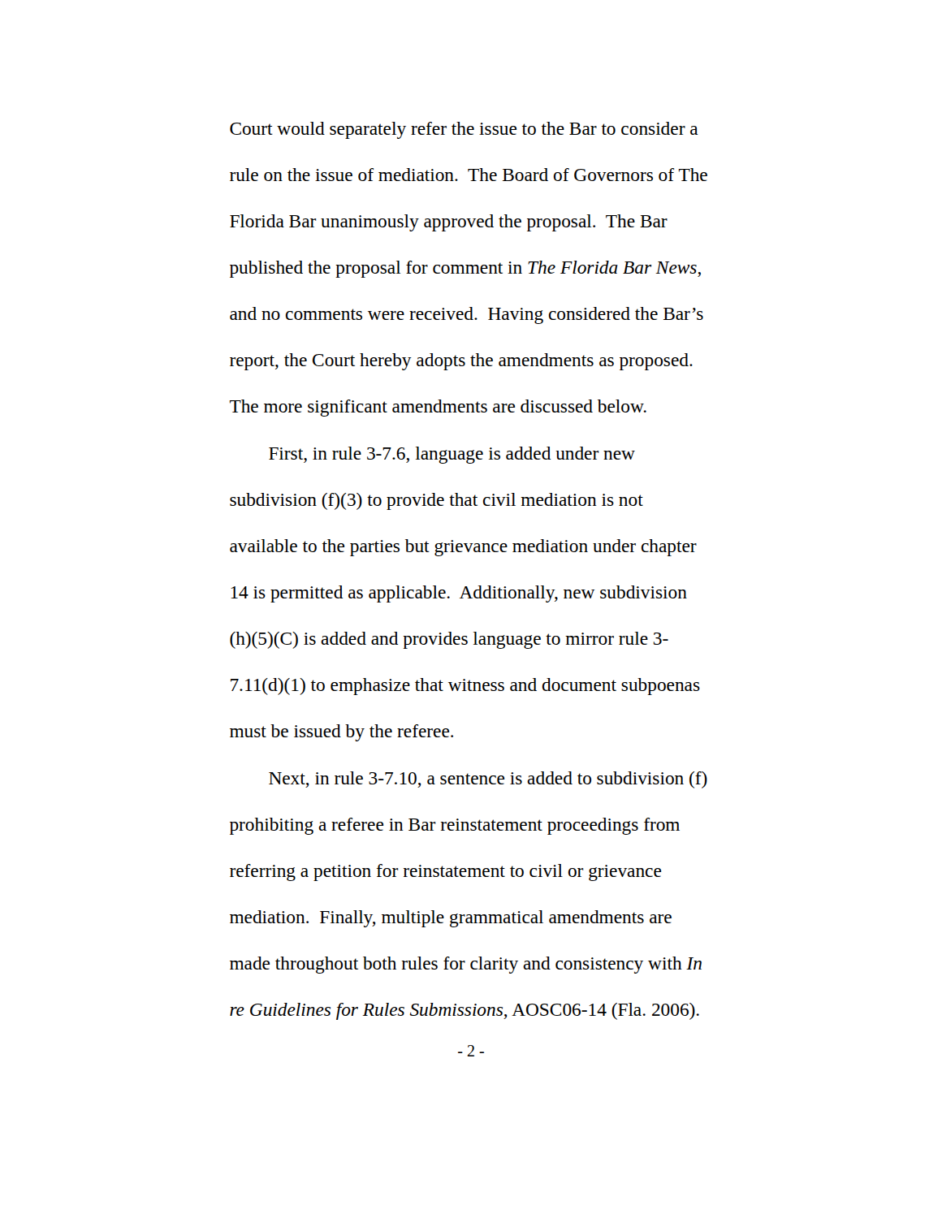Court would separately refer the issue to the Bar to consider a rule on the issue of mediation. The Board of Governors of The Florida Bar unanimously approved the proposal. The Bar published the proposal for comment in The Florida Bar News, and no comments were received. Having considered the Bar’s report, the Court hereby adopts the amendments as proposed. The more significant amendments are discussed below.
First, in rule 3-7.6, language is added under new subdivision (f)(3) to provide that civil mediation is not available to the parties but grievance mediation under chapter 14 is permitted as applicable. Additionally, new subdivision (h)(5)(C) is added and provides language to mirror rule 3-7.11(d)(1) to emphasize that witness and document subpoenas must be issued by the referee.
Next, in rule 3-7.10, a sentence is added to subdivision (f) prohibiting a referee in Bar reinstatement proceedings from referring a petition for reinstatement to civil or grievance mediation. Finally, multiple grammatical amendments are made throughout both rules for clarity and consistency with In re Guidelines for Rules Submissions, AOSC06-14 (Fla. 2006).
- 2 -